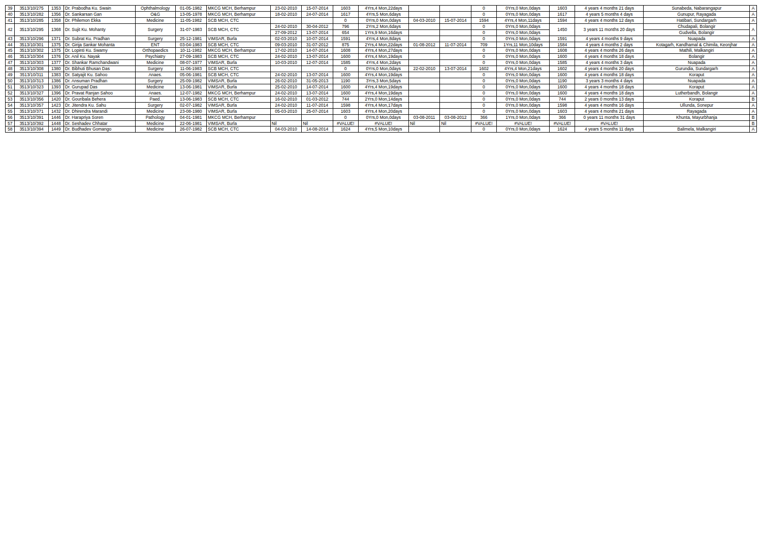| 39 | 3513/10/275 | 1353 | Dr. Prabodha Ku. Swain | Ophthalmology | 01-05-1982 | MKCG MCH, Berhampur | 23-02-2010 | 15-07-2014 | 1603 | 4Yrs,4 Mon,22days | | | 0 | 0Yrs,0 Mon,0days | 1603 | 4 years 4 months 21 days | Sunabeda, Nabarangapur | A |
| 40 | 3513/10/282 | 1356 | Dr. Sankarsan Gan | O&G | 13-05-1978 | MKCG MCH, Berhampur | 18-02-2010 | 24-07-2014 | 1617 | 4Yrs,5 Mon,6days | | | 0 | 0Yrs,0 Mon,0days | 1617 | 4 years 5 months 4 days | Gunupur, Rayagada | A |
| 41 | 3513/10/285 | 1358 | Dr. Philemon Ekka | Medicine | 11-05-1982 | SCB MCH, CTC | | | 0 | 0Yrs,0 Mon,0days | 04-03-2010 | 15-07-2014 | 1594 | 4Yrs,4 Mon,11days | 1594 | 4 years 4 months 12 days | Hatibari, Sundargarh | A |
| 42 | 3513/10/295 | 1368 | Dr. Sujit Ku. Mohanty | Surgery | 31-07-1983 | SCB MCH, CTC | 24-02-2010 | 30-04-2012 | 796 | 2Yrs,2 Mon,6days | | | 0 | 0Yrs,0 Mon,0days | 1450 | 3 years 11 months 20 days | Chudapali, Bolangir | A |
| 27-09-2012 | 13-07-2014 | 654 | 1Yrs,9 Mon,16days | | | 0 | 0Yrs,0 Mon,0days | Gudvella, Bolangir |
| 43 | 3513/10/296 | 1371 | Dr. Subrat Ku. Pradhan | Surgery | 25-12-1981 | VIMSAR, Burla | 02-03-2010 | 10-07-2014 | 1591 | 4Yrs,4 Mon,8days | | | 0 | 0Yrs,0 Mon,0days | 1591 | 4 years 4 months 9 days | Nuapada | A |
| 44 | 3513/10/301 | 1375 | Dr. Girija Sankar Mohanta | ENT | 03-04-1983 | SCB MCH, CTC | 09-03-2010 | 31-07-2012 | 875 | 2Yrs,4 Mon,22days | 01-08-2012 | 11-07-2014 | 709 | 1Yrs,11 Mon,10days | 1584 | 4 years 4 months 2 days | Kotagarh, Kandhamal & Chimila, Keonjhar | A |
| 45 | 3513/10/302 | 1375 | Dr. Lopinti Ku. Swamy | Orthopaedics | 10-11-1982 | MKCG MCH, Berhampur | 17-02-2010 | 14-07-2014 | 1608 | 4Yrs,4 Mon,27days | | | 0 | 0Yrs,0 Mon,0days | 1608 | 4 years 4 months 26 days | Mathili, Malkangiri | A |
| 46 | 3513/10/304 | 1376 | Dr. Anil Ku. Nayak | Psychiatry | 27-09-1983 | SCB MCH, CTC | 24-02-2010 | 13-07-2014 | 1600 | 4Yrs,4 Mon,19days | | | 0 | 0Yrs,0 Mon,0days | 1600 | 4 years 4 months 18 days | Bolangir | A |
| 47 | 3513/10/303 | 1377 | Dr. Shankar Ramchandwani | Medicine | 08-07-1977 | VIMSAR, Burla | 10-03-2010 | 12-07-2014 | 1585 | 4Yrs,4 Mon,2days | | | 0 | 0Yrs,0 Mon,0days | 1585 | 4 years 4 months 3 days | Nuapada | A |
| 48 | 3513/10/308 | 1380 | Dr. Bibhuti Bhusan Das | Surgery | 11-06-1983 | SCB MCH, CTC | | | 0 | 0Yrs,0 Mon,0days | 22-02-2010 | 13-07-2014 | 1602 | 4Yrs,4 Mon,21days | 1602 | 4 years 4 months 20 days | Gurundia, Sundargarh | A |
| 49 | 3513/10/311 | 1383 | Dr. Satyajit Ku. Sahoo | Anaes. | 05-06-1981 | SCB MCH, CTC | 24-02-2010 | 13-07-2014 | 1600 | 4Yrs,4 Mon,19days | | | 0 | 0Yrs,0 Mon,0days | 1600 | 4 years 4 months 18 days | Koraput | A |
| 50 | 3513/10/313 | 1386 | Dr. Ansuman Pradhan | Surgery | 25-09-1982 | VIMSAR, Burla | 26-02-2010 | 31-05-2013 | 1190 | 3Yrs,3 Mon,5days | | | 0 | 0Yrs,0 Mon,0days | 1190 | 3 years 3 months 4 days | Nuapada | A |
| 51 | 3513/10/323 | 1393 | Dr. Gurupad Das | Medicine | 13-06-1981 | VIMSAR, Burla | 25-02-2010 | 14-07-2014 | 1600 | 4Yrs,4 Mon,19days | | | 0 | 0Yrs,0 Mon,0days | 1600 | 4 years 4 months 18 days | Koraput | A |
| 52 | 3513/10/327 | 1396 | Dr. Pravat Ranjan Sahoo | Anaes. | 12-07-1982 | MKCG MCH, Berhampur | 24-02-2010 | 13-07-2014 | 1600 | 4Yrs,4 Mon,19days | | | 0 | 0Yrs,0 Mon,0days | 1600 | 4 years 4 months 18 days | Lutherbandh, Bolangir | A |
| 53 | 3513/10/356 | 1420 | Dr. Gouribala Behera | Paed. | 13-06-1983 | SCB MCH, CTC | 16-02-2010 | 01-03-2012 | 744 | 2Yrs,0 Mon,14days | | | 0 | 0Yrs,0 Mon,0days | 744 | 2 years 0 months 13 days | Koraput | B |
| 54 | 3513/10/357 | 1423 | Dr. Jitendra Ku. Sahu | Surgery | 02-07-1982 | VIMSAR, Burla | 24-02-2010 | 11-07-2014 | 1598 | 4Yrs,4 Mon,17days | | | 0 | 0Yrs,0 Mon,0days | 1598 | 4 years 4 months 16 days | Ullunda, Sonepur | A |
| 55 | 3513/10/371 | 1432 | Dr. Dhirendra Marandi | Medicine | 23-08-1980 | VIMSAR, Burla | 05-03-2010 | 25-07-2014 | 1603 | 4Yrs,4 Mon,20days | | | 0 | 0Yrs,0 Mon,0days | 1603 | 4 years 4 months 21 days | Rayagada | A |
| 56 | 3513/10/391 | 1446 | Dr. Harapriya Soren | Pathology | 04-01-1981 | MKCG MCH, Berhampur | | | 0 | 0Yrs,0 Mon,0days | 03-08-2011 | 03-08-2012 | 366 | 1Yrs,0 Mon,0days | 366 | 0 years 11 months 31 days | Khunta, Mayurbhanja | B |
| 57 | 3513/10/392 | 1448 | Dr. Seshadev Chhatar | Medicine | 22-06-1981 | VIMSAR, Burla | Nil | Nil | #VALUE! | #VALUE! | Nil | Nil | #VALUE! | #VALUE! | #VALUE! | #VALUE! | | B |
| 58 | 3513/10/394 | 1449 | Dr. Budhadev Gomango | Medicine | 26-07-1982 | SCB MCH, CTC | 04-03-2010 | 14-08-2014 | 1624 | 4Yrs,5 Mon,10days | | | 0 | 0Yrs,0 Mon,0days | 1624 | 4 years 5 months 11 days | Balimela, Malkangiri | A |